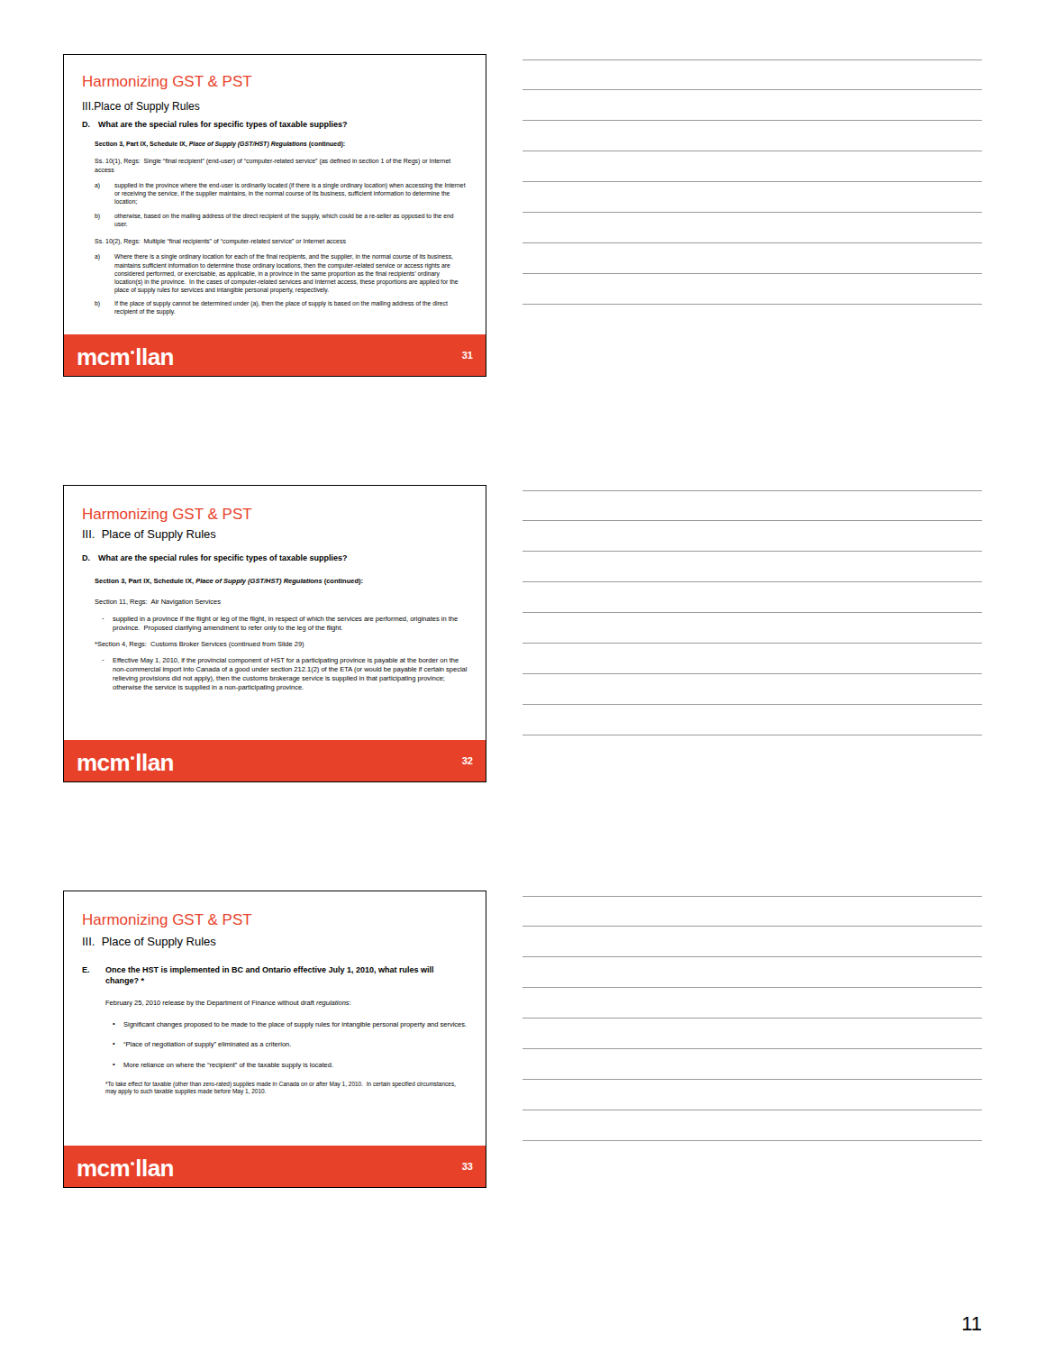Harmonizing GST & PST
III.Place of Supply Rules
D. What are the special rules for specific types of taxable supplies?
Section 3, Part IX, Schedule IX, Place of Supply (GST/HST) Regulations (continued):
Ss. 10(1), Regs: Single “final recipient” (end-user) of “computer-related service” (as defined in section 1 of the Regs) or Internet access
a) supplied in the province where the end-user is ordinarily located (if there is a single ordinary location) when accessing the Internet or receiving the service, if the supplier maintains, in the normal course of its business, sufficient information to determine the location;
b) otherwise, based on the mailing address of the direct recipient of the supply, which could be a re-seller as opposed to the end user.
Ss. 10(2), Regs: Multiple “final recipients” of “computer-related service” or Internet access
a) Where there is a single ordinary location for each of the final recipients, and the supplier, in the normal course of its business, maintains sufficient information to determine those ordinary locations, then the computer-related service or access rights are considered performed, or exercisable, as applicable, in a province in the same proportion as the final recipients’ ordinary location(s) in the province. In the cases of computer-related services and Internet access, these proportions are applied for the place of supply rules for services and intangible personal property, respectively.
b) If the place of supply cannot be determined under (a), then the place of supply is based on the mailing address of the direct recipient of the supply.
mcm llan 31
Harmonizing GST & PST
III. Place of Supply Rules
D. What are the special rules for specific types of taxable supplies?
Section 3, Part IX, Schedule IX, Place of Supply (GST/HST) Regulations (continued):
Section 11, Regs: Air Navigation Services
supplied in a province if the flight or leg of the flight, in respect of which the services are performed, originates in the province. Proposed clarifying amendment to refer only to the leg of the flight.
*Section 4, Regs: Customs Broker Services (continued from Slide 29)
Effective May 1, 2010, if the provincial component of HST for a participating province is payable at the border on the non-commercial import into Canada of a good under section 212.1(2) of the ETA (or would be payable if certain special relieving provisions did not apply), then the customs brokerage service is supplied in that participating province; otherwise the service is supplied in a non-participating province.
mcm llan 32
Harmonizing GST & PST
III. Place of Supply Rules
E. Once the HST is implemented in BC and Ontario effective July 1, 2010, what rules will change? *
February 25, 2010 release by the Department of Finance without draft regulations:
Significant changes proposed to be made to the place of supply rules for intangible personal property and services.
“Place of negotiation of supply” eliminated as a criterion.
More reliance on where the “recipient” of the taxable supply is located.
*To take effect for taxable (other than zero-rated) supplies made in Canada on or after May 1, 2010. In certain specified circumstances, may apply to such taxable supplies made before May 1, 2010.
mcm llan 33
11